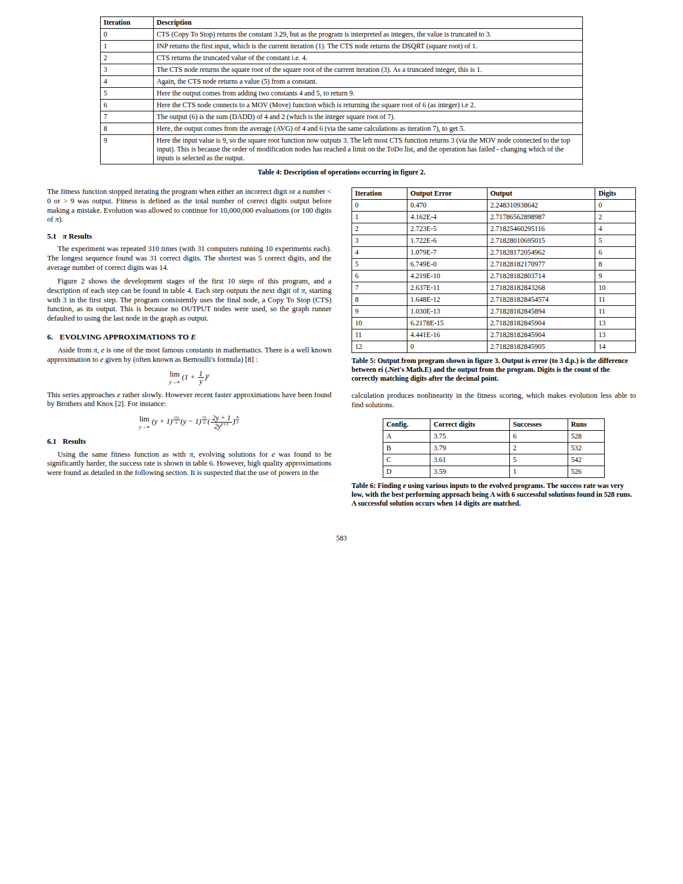| Iteration | Description |
| --- | --- |
| 0 | CTS (Copy To Stop) returns the constant 3.29, but as the program is interpreted as integers, the value is truncated to 3. |
| 1 | INP returns the first input, which is the current iteration (1). The CTS node returns the DSQRT (square root) of 1. |
| 2 | CTS returns the truncated value of the constant i.e. 4. |
| 3 | The CTS node returns the square root of the square root of the current iteration (3). As a truncated integer, this is 1. |
| 4 | Again, the CTS node returns a value (5) from a constant. |
| 5 | Here the output comes from adding two constants 4 and 5, to return 9. |
| 6 | Here the CTS node connects to a MOV (Move) function which is returning the square root of 6 (as integer) i.e 2. |
| 7 | The output (6) is the sum (DADD) of 4 and 2 (which is the integer square root of 7). |
| 8 | Here, the output comes from the average (AVG) of 4 and 6 (via the same calculations as iteration 7), to get 5. |
| 9 | Here the input value is 9, so the square root function now outputs 3. The left most CTS function returns 3 (via the MOV node connected to the top input). This is because the order of modification nodes has reached a limit on the ToDo list, and the operation has failed - changing which of the inputs is selected as the output. |
Table 4: Description of operations occurring in figure 2.
The fitness function stopped iterating the program when either an incorrect digit or a number < 0 or > 9 was output. Fitness is defined as the total number of correct digits output before making a mistake. Evolution was allowed to continue for 10,000,000 evaluations (or 100 digits of π).
5.1 π Results
The experiment was repeated 310 times (with 31 computers running 10 experiments each). The longest sequence found was 31 correct digits. The shortest was 5 correct digits, and the average number of correct digits was 14.
Figure 2 shows the development stages of the first 10 steps of this program, and a description of each step can be found in table 4. Each step outputs the next digit of π, starting with 3 in the first step. The program consistently uses the final node, a Copy To Stop (CTS) function, as its output. This is because no OUTPUT nodes were used, so the graph runner defaulted to using the last node in the graph as output.
6. EVOLVING APPROXIMATIONS TO E
Aside from π, e is one of the most famous constants in mathematics. There is a well known approximation to e given by (often known as Bernoulli's formula) [8] :
lim y→∞(1 + 1 y)y
This series approaches e rather slowly. However recent faster approximations have been found by Brothers and Knox [2]. For instance:
lim y→∞(y + 1)11y 6(y − 1)5y 6(2y + 12yy+1)83
6.1 Results
Using the same fitness function as with π, evolving solutions for e was found to be significantly harder, the success rate is shown in table 6. However, high quality approximations were found as detailed in the following section. It is suspected that the use of powers in the
| Iteration | Output Error | Output | Digits |
| --- | --- | --- | --- |
| 0 | 0.470 | 2.248310938642 | 0 |
| 1 | 4.162E-4 | 2.71786562898987 | 2 |
| 2 | 2.723E-5 | 2.71825460295116 | 4 |
| 3 | 1.722E-6 | 2.71828010695015 | 5 |
| 4 | 1.079E-7 | 2.71828172054962 | 6 |
| 5 | 6.749E-0 | 2.71828182170977 | 8 |
| 6 | 4.219E-10 | 2.71828182803714 | 9 |
| 7 | 2.637E-11 | 2.71828182843268 | 10 |
| 8 | 1.648E-12 | 2.718281828454574 | 11 |
| 9 | 1.030E-13 | 2.71828182845894 | 11 |
| 10 | 6.2178E-15 | 2.71828182845904 | 13 |
| 11 | 4.441E-16 | 2.71828182845904 | 13 |
| 12 | 0 | 2.71828182845905 | 14 |
Table 5: Output from program shown in figure 3. Output is error (to 3 d.p.) is the difference between ei (.Net's Math.E) and the output from the program. Digits is the count of the correctly matching digits after the decimal point.
calculation produces nonlinearity in the fitness scoring, which makes evolution less able to find solutions.
| Config. | Correct digits | Successes | Runs |
| --- | --- | --- | --- |
| A | 3.75 | 6 | 528 |
| B | 3.79 | 2 | 532 |
| C | 3.61 | 5 | 542 |
| D | 3.59 | 1 | 526 |
Table 6: Finding e using various inputs to the evolved programs. The success rate was very low, with the best performing approach being A with 6 successful solutions found in 528 runs. A successful solution occurs when 14 digits are matched.
583